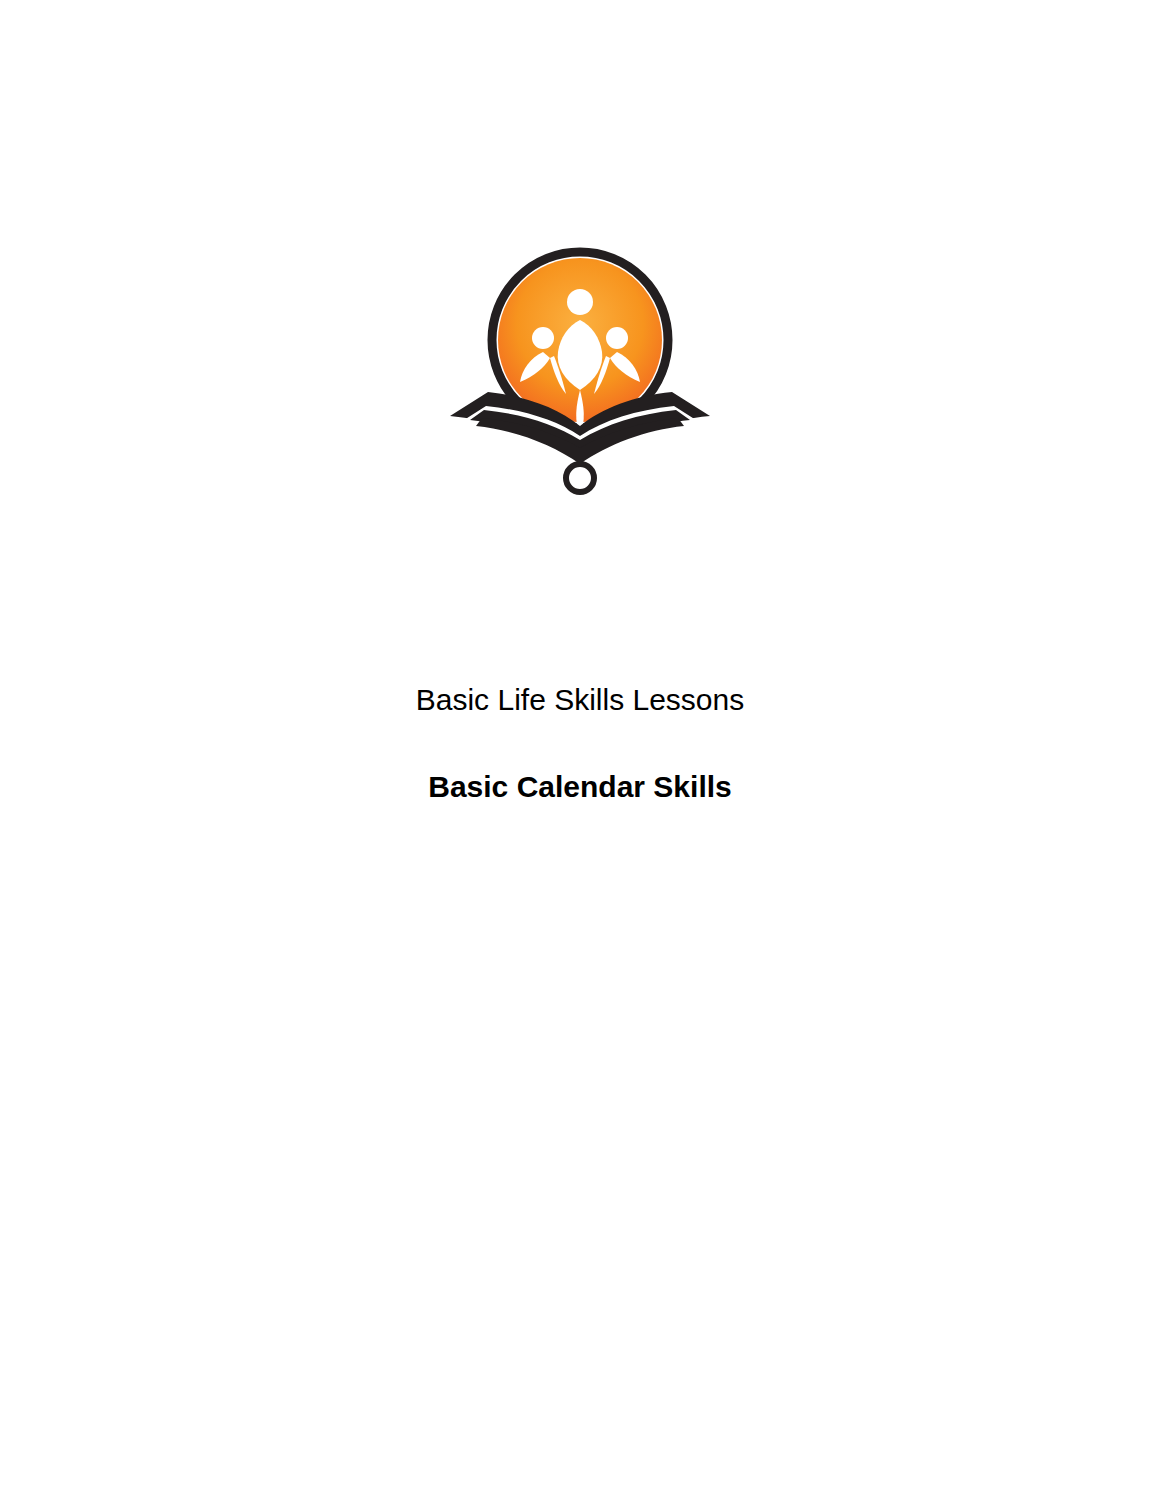Basic Life Skills Lessons
Basic Calendar Skills